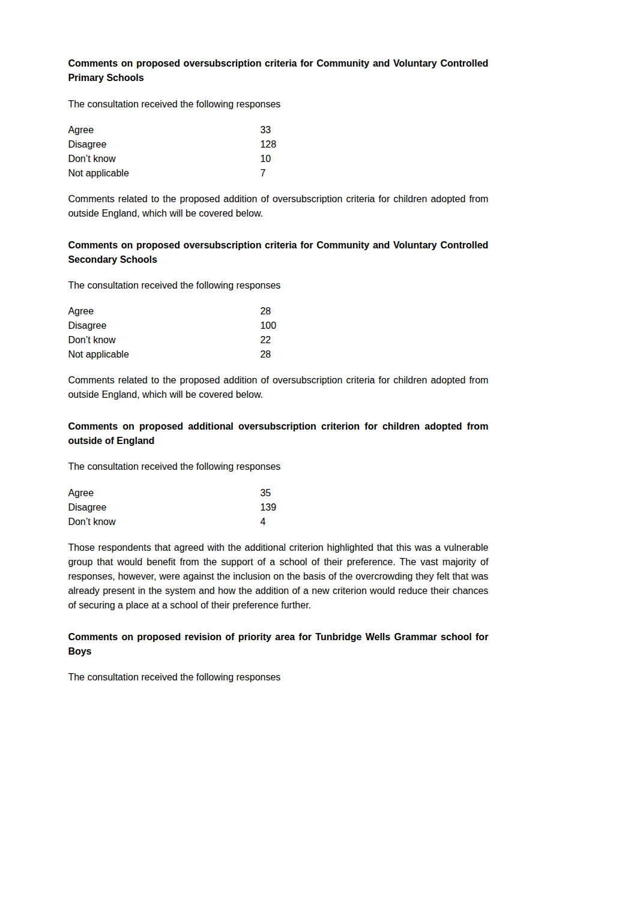Comments on proposed oversubscription criteria for Community and Voluntary Controlled Primary Schools
The consultation received the following responses
| Agree | 33 |
| Disagree | 128 |
| Don’t know | 10 |
| Not applicable | 7 |
Comments related to the proposed addition of oversubscription criteria for children adopted from outside England, which will be covered below.
Comments on proposed oversubscription criteria for Community and Voluntary Controlled Secondary Schools
The consultation received the following responses
| Agree | 28 |
| Disagree | 100 |
| Don’t know | 22 |
| Not applicable | 28 |
Comments related to the proposed addition of oversubscription criteria for children adopted from outside England, which will be covered below.
Comments on proposed additional oversubscription criterion for children adopted from outside of England
The consultation received the following responses
| Agree | 35 |
| Disagree | 139 |
| Don’t know | 4 |
Those respondents that agreed with the additional criterion highlighted that this was a vulnerable group that would benefit from the support of a school of their preference. The vast majority of responses, however, were against the inclusion on the basis of the overcrowding they felt that was already present in the system and how the addition of a new criterion would reduce their chances of securing a place at a school of their preference further.
Comments on proposed revision of priority area for Tunbridge Wells Grammar school for Boys
The consultation received the following responses